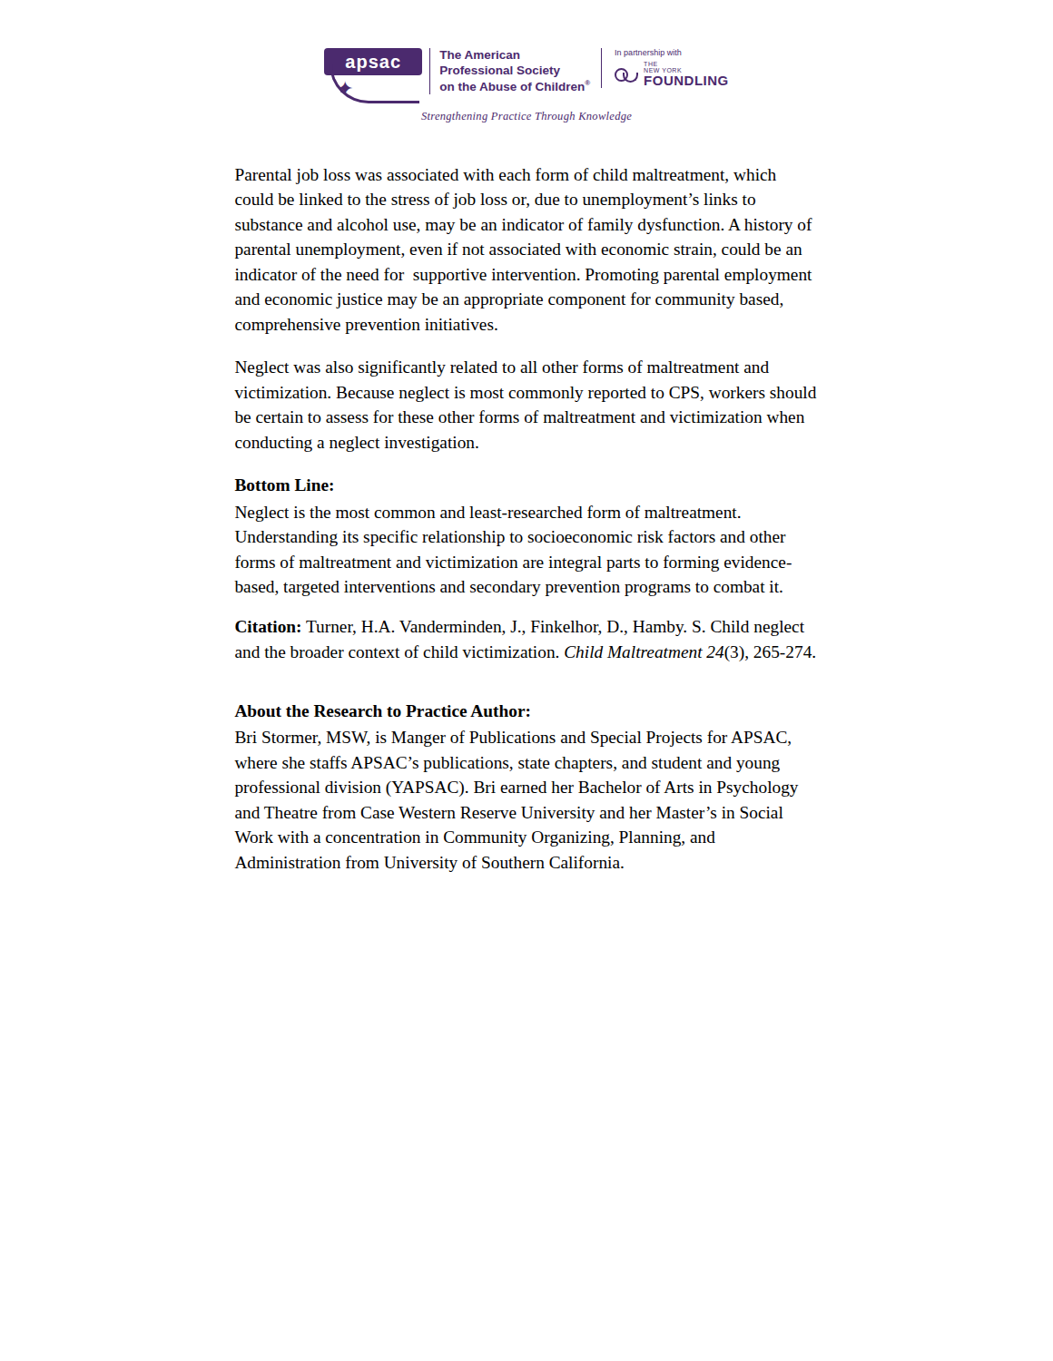apsac
✦
The American
Professional Society
on the Abuse of Children®
In partnership with
THE
NEW YORK
FOUNDLING
Strengthening Practice Through Knowledge
Parental job loss was associated with each form of child maltreatment, which could be linked to the stress of job loss or, due to unemployment’s links to substance and alcohol use, may be an indicator of family dysfunction. A history of parental unemployment, even if not associated with economic strain, could be an indicator of the need for supportive intervention. Promoting parental employment and economic justice may be an appropriate component for community based, comprehensive prevention initiatives.
Neglect was also significantly related to all other forms of maltreatment and victimization. Because neglect is most commonly reported to CPS, workers should be certain to assess for these other forms of maltreatment and victimization when conducting a neglect investigation.
Bottom Line:
Neglect is the most common and least-researched form of maltreatment. Understanding its specific relationship to socioeconomic risk factors and other forms of maltreatment and victimization are integral parts to forming evidence-based, targeted interventions and secondary prevention programs to combat it.
Citation: Turner, H.A. Vanderminden, J., Finkelhor, D., Hamby. S. Child neglect and the broader context of child victimization. Child Maltreatment 24(3), 265-274.
About the Research to Practice Author:
Bri Stormer, MSW, is Manger of Publications and Special Projects for APSAC, where she staffs APSAC’s publications, state chapters, and student and young professional division (YAPSAC). Bri earned her Bachelor of Arts in Psychology and Theatre from Case Western Reserve University and her Master’s in Social Work with a concentration in Community Organizing, Planning, and Administration from University of Southern California.